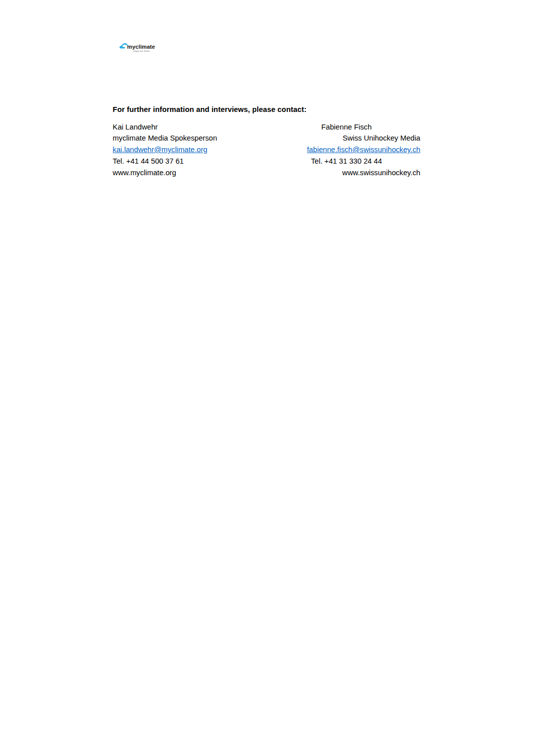myclimate shape our future
For further information and interviews, please contact:
| Kai Landwehr | Fabienne Fisch |
| myclimate Media Spokesperson | Swiss Unihockey Media |
| kai.landwehr@myclimate.org | fabienne.fisch@swissunihockey.ch |
| Tel. +41 44 500 37 61 | Tel. +41 31 330 24 44 |
| www.myclimate.org | www.swissunihockey.ch |